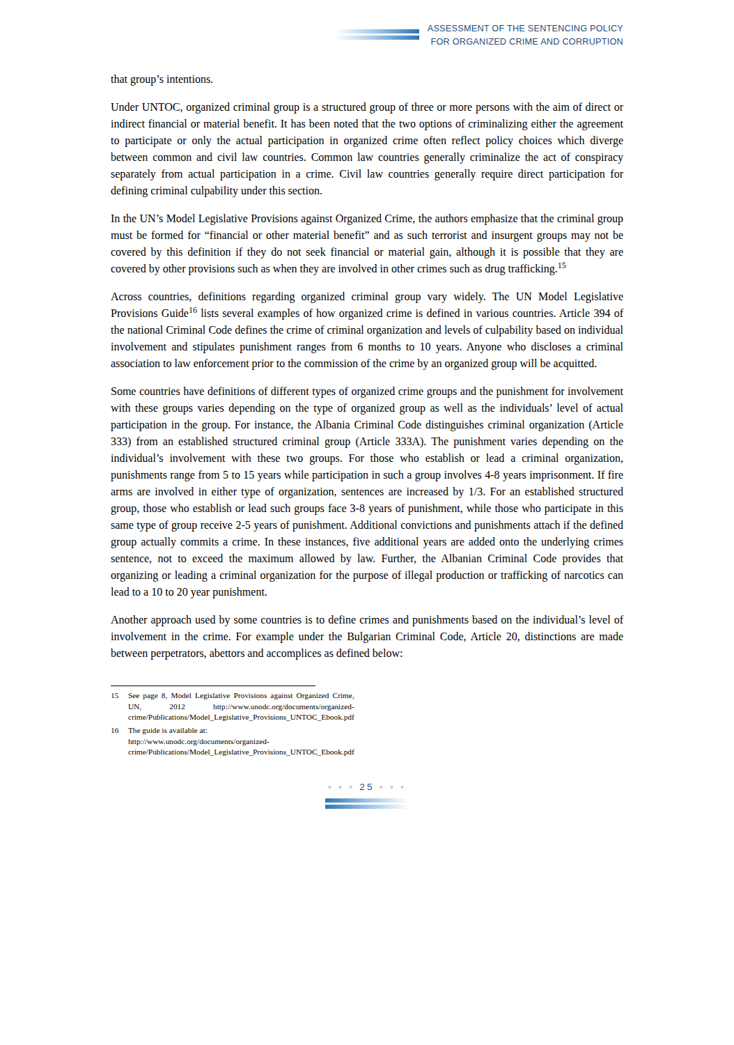ASSESSMENT OF THE SENTENCING POLICY
FOR ORGANIZED CRIME AND CORRUPTION
that group’s intentions.
Under UNTOC, organized criminal group is a structured group of three or more persons with the aim of direct or indirect financial or material benefit. It has been noted that the two options of criminalizing either the agreement to participate or only the actual participation in organized crime often reflect policy choices which diverge between common and civil law countries. Common law countries generally criminalize the act of conspiracy separately from actual participation in a crime. Civil law countries generally require direct participation for defining criminal culpability under this section.
In the UN’s Model Legislative Provisions against Organized Crime, the authors emphasize that the criminal group must be formed for “financial or other material benefit” and as such terrorist and insurgent groups may not be covered by this definition if they do not seek financial or material gain, although it is possible that they are covered by other provisions such as when they are involved in other crimes such as drug trafficking.15
Across countries, definitions regarding organized criminal group vary widely. The UN Model Legislative Provisions Guide16 lists several examples of how organized crime is defined in various countries. Article 394 of the national Criminal Code defines the crime of criminal organization and levels of culpability based on individual involvement and stipulates punishment ranges from 6 months to 10 years. Anyone who discloses a criminal association to law enforcement prior to the commission of the crime by an organized group will be acquitted.
Some countries have definitions of different types of organized crime groups and the punishment for involvement with these groups varies depending on the type of organized group as well as the individuals’ level of actual participation in the group. For instance, the Albania Criminal Code distinguishes criminal organization (Article 333) from an established structured criminal group (Article 333A). The punishment varies depending on the individual’s involvement with these two groups. For those who establish or lead a criminal organization, punishments range from 5 to 15 years while participation in such a group involves 4-8 years imprisonment. If fire arms are involved in either type of organization, sentences are increased by 1/3. For an established structured group, those who establish or lead such groups face 3-8 years of punishment, while those who participate in this same type of group receive 2-5 years of punishment. Additional convictions and punishments attach if the defined group actually commits a crime. In these instances, five additional years are added onto the underlying crimes sentence, not to exceed the maximum allowed by law. Further, the Albanian Criminal Code provides that organizing or leading a criminal organization for the purpose of illegal production or trafficking of narcotics can lead to a 10 to 20 year punishment.
Another approach used by some countries is to define crimes and punishments based on the individual’s level of involvement in the crime. For example under the Bulgarian Criminal Code, Article 20, distinctions are made between perpetrators, abettors and accomplices as defined below:
15 See page 8, Model Legislative Provisions against Organized Crime, UN, 2012 http://www.unodc.org/documents/organized-crime/Publications/Model_Legislative_Provisions_UNTOC_Ebook.pdf
16 The guide is available at:
http://www.unodc.org/documents/organized-crime/Publications/Model_Legislative_Provisions_UNTOC_Ebook.pdf
◦ ◦ ◦ 25 ◦ ◦ ◦